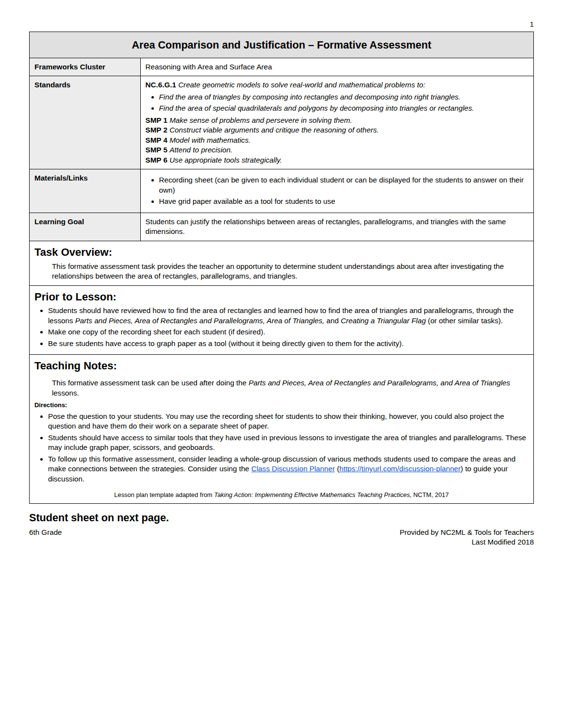1
| Area Comparison and Justification – Formative Assessment |
| --- |
| Frameworks Cluster | Reasoning with Area and Surface Area |
| Standards | NC.6.G.1 Create geometric models to solve real-world and mathematical problems to: Find the area of triangles by composing into rectangles and decomposing into right triangles. Find the area of special quadrilaterals and polygons by decomposing into triangles or rectangles. SMP 1 Make sense of problems and persevere in solving them. SMP 2 Construct viable arguments and critique the reasoning of others. SMP 4 Model with mathematics. SMP 5 Attend to precision. SMP 6 Use appropriate tools strategically. |
| Materials/Links | Recording sheet (can be given to each individual student or can be displayed for the students to answer on their own) Have grid paper available as a tool for students to use |
| Learning Goal | Students can justify the relationships between areas of rectangles, parallelograms, and triangles with the same dimensions. |
| Task Overview: This formative assessment task provides the teacher an opportunity to determine student understandings about area after investigating the relationships between the area of rectangles, parallelograms, and triangles. |
| Prior to Lesson: Students should have reviewed how to find the area of rectangles and learned how to find the area of triangles and parallelograms, through the lessons Parts and Pieces, Area of Rectangles and Parallelograms, Area of Triangles, and Creating a Triangular Flag (or other similar tasks). Make one copy of the recording sheet for each student (if desired). Be sure students have access to graph paper as a tool (without it being directly given to them for the activity). |
| Teaching Notes: This formative assessment task can be used after doing the Parts and Pieces, Area of Rectangles and Parallelograms, and Area of Triangles lessons. Directions: Pose the question to your students. You may use the recording sheet for students to show their thinking, however, you could also project the question and have them do their work on a separate sheet of paper. Students should have access to similar tools that they have used in previous lessons to investigate the area of triangles and parallelograms. These may include graph paper, scissors, and geoboards. To follow up this formative assessment, consider leading a whole-group discussion of various methods students used to compare the areas and make connections between the strategies. Consider using the Class Discussion Planner ( https://tinyurl.com/discussion-planner ) to guide your discussion. Lesson plan template adapted from Taking Action: Implementing Effective Mathematics Teaching Practices , NCTM, 2017 |
Student sheet on next page.
6th Grade
Provided by NC2ML & Tools for Teachers
Last Modified 2018